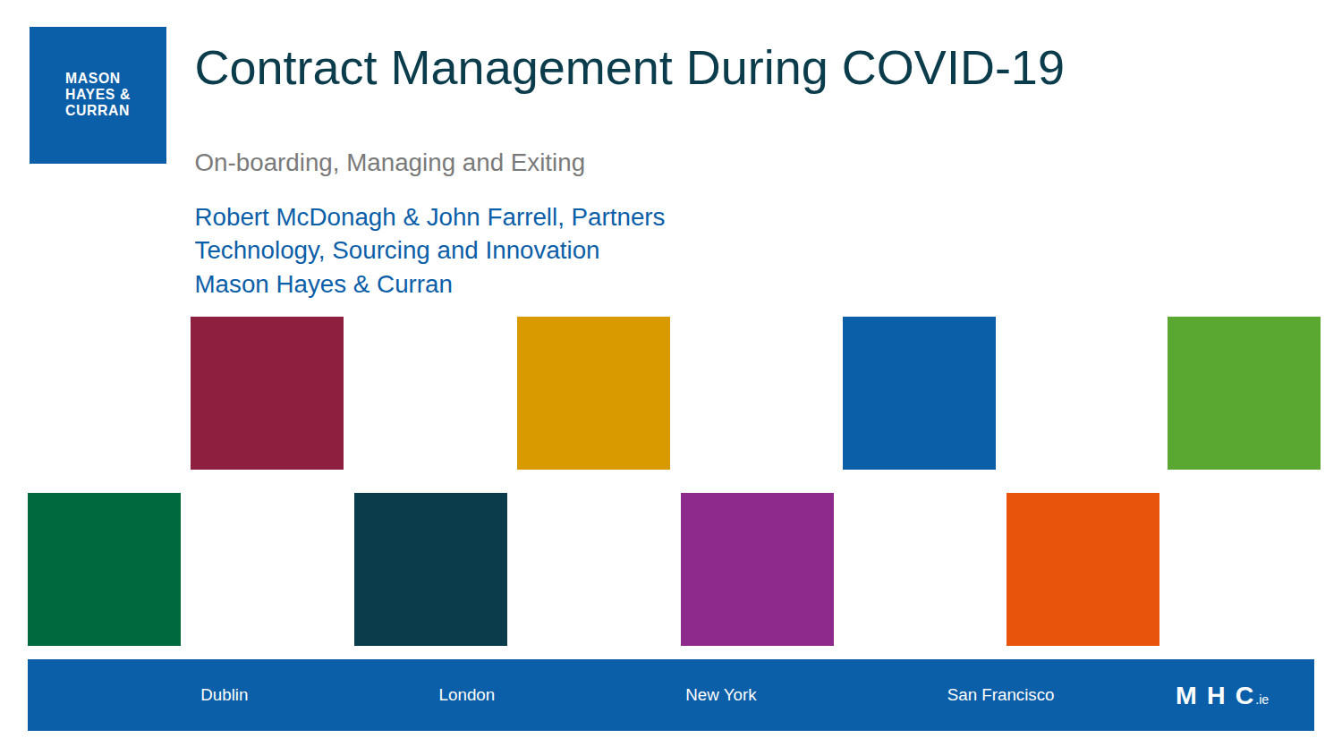Mason
Hayes &
Curran
Contract Management During COVID-19
On-boarding, Managing and Exiting
Robert McDonagh & John Farrell, Partners
Technology, Sourcing and Innovation
Mason Hayes & Curran
Dublin London New York San Francisco
M H C.ie